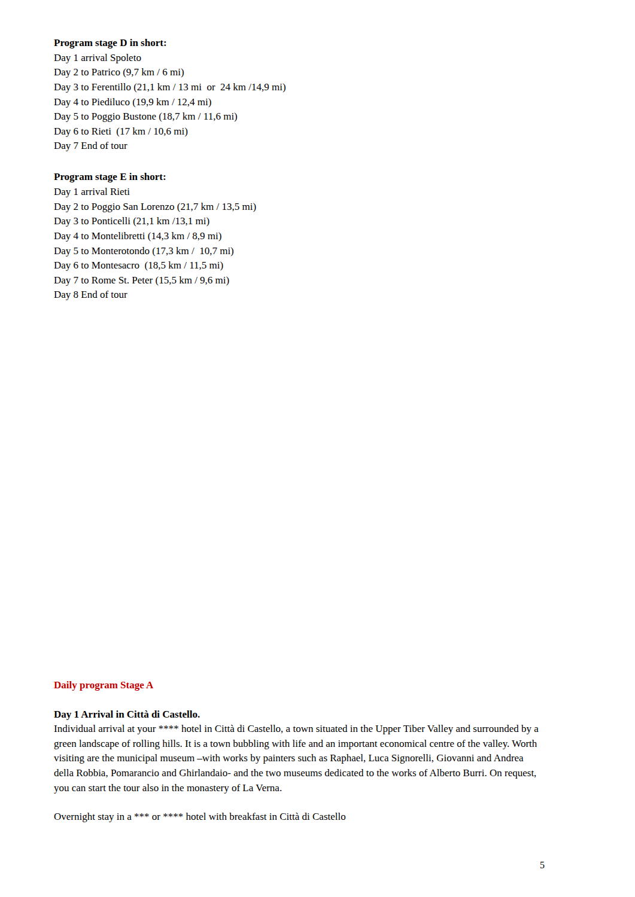Program stage D in short:
Day 1 arrival Spoleto
Day 2 to Patrico (9,7 km / 6 mi)
Day 3 to Ferentillo (21,1 km / 13 mi or 24 km /14,9 mi)
Day 4 to Piediluco (19,9 km / 12,4 mi)
Day 5 to Poggio Bustone (18,7 km / 11,6 mi)
Day 6 to Rieti (17 km / 10,6 mi)
Day 7 End of tour
Program stage E in short:
Day 1 arrival Rieti
Day 2 to Poggio San Lorenzo (21,7 km / 13,5 mi)
Day 3 to Ponticelli (21,1 km /13,1 mi)
Day 4 to Montelibretti (14,3 km / 8,9 mi)
Day 5 to Monterotondo (17,3 km / 10,7 mi)
Day 6 to Montesacro (18,5 km / 11,5 mi)
Day 7 to Rome St. Peter (15,5 km / 9,6 mi)
Day 8 End of tour
Daily program Stage A
Day 1 Arrival in Città di Castello.
Individual arrival at your **** hotel in Città di Castello, a town situated in the Upper Tiber Valley and surrounded by a green landscape of rolling hills. It is a town bubbling with life and an important economical centre of the valley. Worth visiting are the municipal museum –with works by painters such as Raphael, Luca Signorelli, Giovanni and Andrea della Robbia, Pomarancio and Ghirlandaio- and the two museums dedicated to the works of Alberto Burri. On request, you can start the tour also in the monastery of La Verna.
Overnight stay in a *** or **** hotel with breakfast in Città di Castello
5